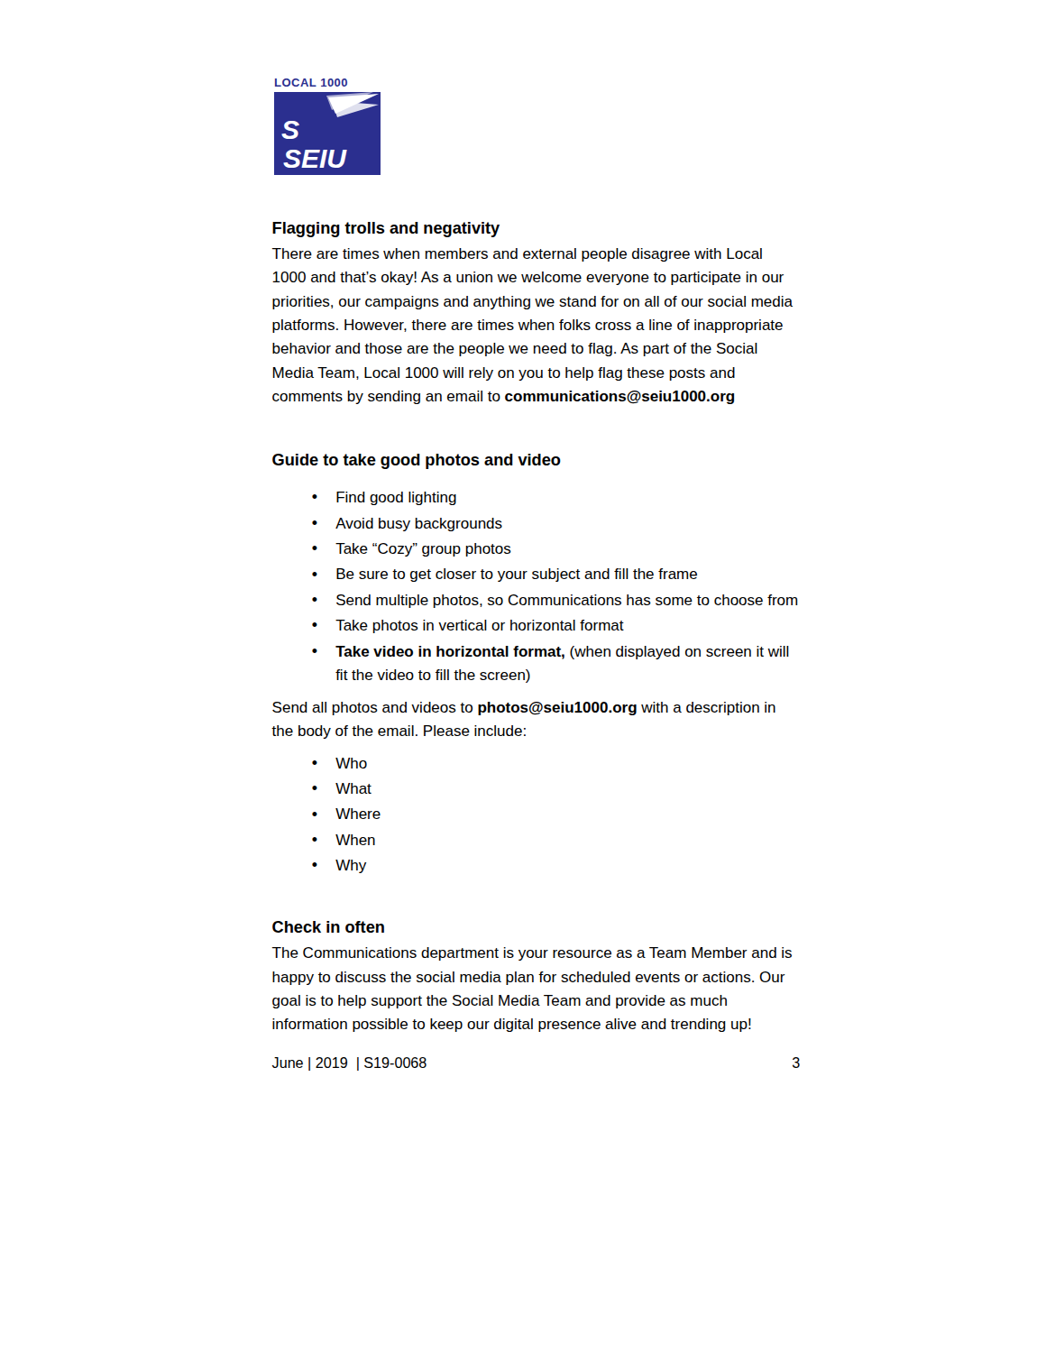LOCAL 1000 S SEIU
Flagging trolls and negativity
There are times when members and external people disagree with Local 1000 and that’s okay! As a union we welcome everyone to participate in our priorities, our campaigns and anything we stand for on all of our social media platforms. However, there are times when folks cross a line of inappropriate behavior and those are the people we need to flag. As part of the Social Media Team, Local 1000 will rely on you to help flag these posts and comments by sending an email to communications@seiu1000.org
Guide to take good photos and video
Find good lighting
Avoid busy backgrounds
Take “Cozy” group photos
Be sure to get closer to your subject and fill the frame
Send multiple photos, so Communications has some to choose from
Take photos in vertical or horizontal format
Take video in horizontal format, (when displayed on screen it will fit the video to fill the screen)
Send all photos and videos to photos@seiu1000.org with a description in the body of the email. Please include:
Who
What
Where
When
Why
Check in often
The Communications department is your resource as a Team Member and is happy to discuss the social media plan for scheduled events or actions. Our goal is to help support the Social Media Team and provide as much information possible to keep our digital presence alive and trending up!
June | 2019 | S19-0068 3